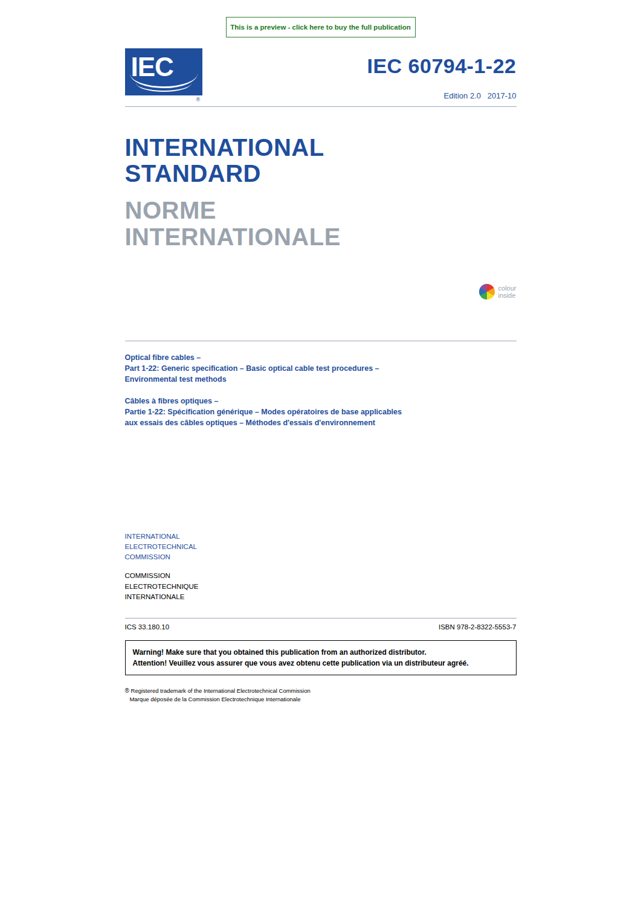This is a preview - click here to buy the full publication
IEC
®
IEC 60794-1-22
Edition 2.0 2017-10
INTERNATIONAL
STANDARD
NORME
INTERNATIONALE
colour
inside
Optical fibre cables –
Part 1-22: Generic specification – Basic optical cable test procedures –
Environmental test methods
Câbles à fibres optiques –
Partie 1-22: Spécification générique – Modes opératoires de base applicables
aux essais des câbles optiques – Méthodes d'essais d'environnement
INTERNATIONAL
ELECTROTECHNICAL
COMMISSION
COMMISSION
ELECTROTECHNIQUE
INTERNATIONALE
ICS 33.180.10
ISBN 978-2-8322-5553-7
Warning! Make sure that you obtained this publication from an authorized distributor.
Attention! Veuillez vous assurer que vous avez obtenu cette publication via un distributeur agréé.
® Registered trademark of the International Electrotechnical Commission
Marque déposée de la Commission Electrotechnique Internationale